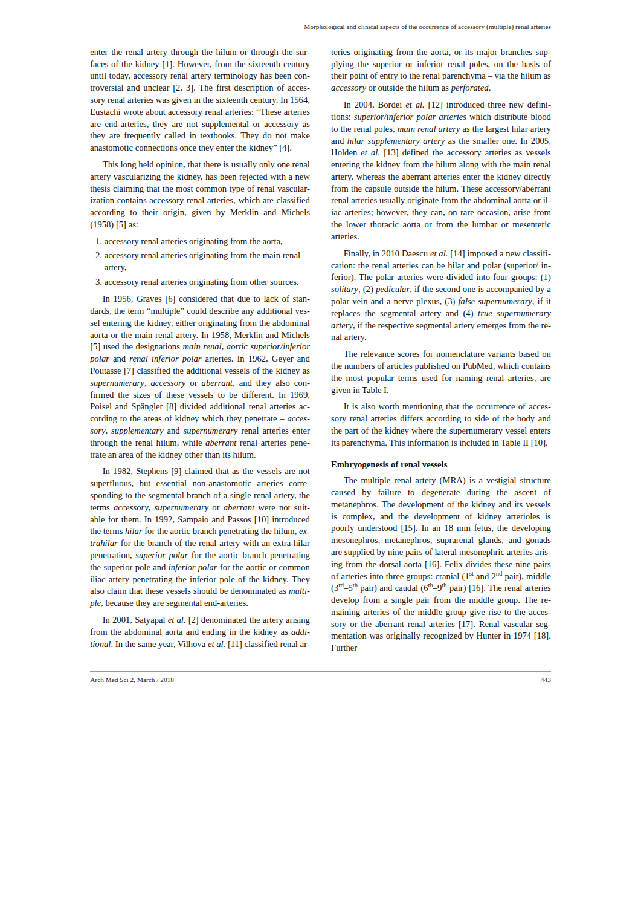Morphological and clinical aspects of the occurrence of accessory (multiple) renal arteries
enter the renal artery through the hilum or through the surfaces of the kidney [1]. However, from the sixteenth century until today, accessory renal artery terminology has been controversial and unclear [2, 3]. The first description of accessory renal arteries was given in the sixteenth century. In 1564, Eustachi wrote about accessory renal arteries: “These arteries are end-arteries, they are not supplemental or accessory as they are frequently called in textbooks. They do not make anastomotic connections once they enter the kidney” [4].
This long held opinion, that there is usually only one renal artery vascularizing the kidney, has been rejected with a new thesis claiming that the most common type of renal vascularization contains accessory renal arteries, which are classified according to their origin, given by Merklin and Michels (1958) [5] as:
accessory renal arteries originating from the aorta,
accessory renal arteries originating from the main renal artery,
accessory renal arteries originating from other sources.
In 1956, Graves [6] considered that due to lack of standards, the term “multiple” could describe any additional vessel entering the kidney, either originating from the abdominal aorta or the main renal artery. In 1958, Merklin and Michels [5] used the designations main renal, aortic superior/inferior polar and renal inferior polar arteries. In 1962, Geyer and Poutasse [7] classified the additional vessels of the kidney as supernumerary, accessory or aberrant, and they also confirmed the sizes of these vessels to be different. In 1969, Poisel and Spängler [8] divided additional renal arteries according to the areas of kidney which they penetrate – accessory, supplementary and supernumerary renal arteries enter through the renal hilum, while aberrant renal arteries penetrate an area of the kidney other than its hilum.
In 1982, Stephens [9] claimed that as the vessels are not superfluous, but essential non-anastomotic arteries corresponding to the segmental branch of a single renal artery, the terms accessory, supernumerary or aberrant were not suitable for them. In 1992, Sampaio and Passos [10] introduced the terms hilar for the aortic branch penetrating the hilum, extrahilar for the branch of the renal artery with an extra-hilar penetration, superior polar for the aortic branch penetrating the superior pole and inferior polar for the aortic or common iliac artery penetrating the inferior pole of the kidney. They also claim that these vessels should be denominated as multiple, because they are segmental end-arteries.
In 2001, Satyapal et al. [2] denominated the artery arising from the abdominal aorta and ending in the kidney as additional. In the same year, Vilhova et al. [11] classified renal arteries originating from the aorta, or its major branches supplying the superior or inferior renal poles, on the basis of their point of entry to the renal parenchyma – via the hilum as accessory or outside the hilum as perforated.
In 2004, Bordei et al. [12] introduced three new definitions: superior/inferior polar arteries which distribute blood to the renal poles, main renal artery as the largest hilar artery and hilar supplementary artery as the smaller one. In 2005, Holden et al. [13] defined the accessory arteries as vessels entering the kidney from the hilum along with the main renal artery, whereas the aberrant arteries enter the kidney directly from the capsule outside the hilum. These accessory/aberrant renal arteries usually originate from the abdominal aorta or iliac arteries; however, they can, on rare occasion, arise from the lower thoracic aorta or from the lumbar or mesenteric arteries.
Finally, in 2010 Daescu et al. [14] imposed a new classification: the renal arteries can be hilar and polar (superior/ inferior). The polar arteries were divided into four groups: (1) solitary, (2) pedicular, if the second one is accompanied by a polar vein and a nerve plexus, (3) false supernumerary, if it replaces the segmental artery and (4) true supernumerary artery, if the respective segmental artery emerges from the renal artery.
The relevance scores for nomenclature variants based on the numbers of articles published on PubMed, which contains the most popular terms used for naming renal arteries, are given in Table I.
It is also worth mentioning that the occurrence of accessory renal arteries differs according to side of the body and the part of the kidney where the supernumerary vessel enters its parenchyma. This information is included in Table II [10].
Embryogenesis of renal vessels
The multiple renal artery (MRA) is a vestigial structure caused by failure to degenerate during the ascent of metanephros. The development of the kidney and its vessels is complex, and the development of kidney arterioles is poorly understood [15]. In an 18 mm fetus, the developing mesonephros, metanephros, suprarenal glands, and gonads are supplied by nine pairs of lateral mesonephric arteries arising from the dorsal aorta [16]. Felix divides these nine pairs of arteries into three groups: cranial (1st and 2nd pair), middle (3rd–5th pair) and caudal (6th–9th pair) [16]. The renal arteries develop from a single pair from the middle group. The remaining arteries of the middle group give rise to the accessory or the aberrant renal arteries [17]. Renal vascular segmentation was originally recognized by Hunter in 1974 [18]. Further
Arch Med Sci 2, March / 2018 443